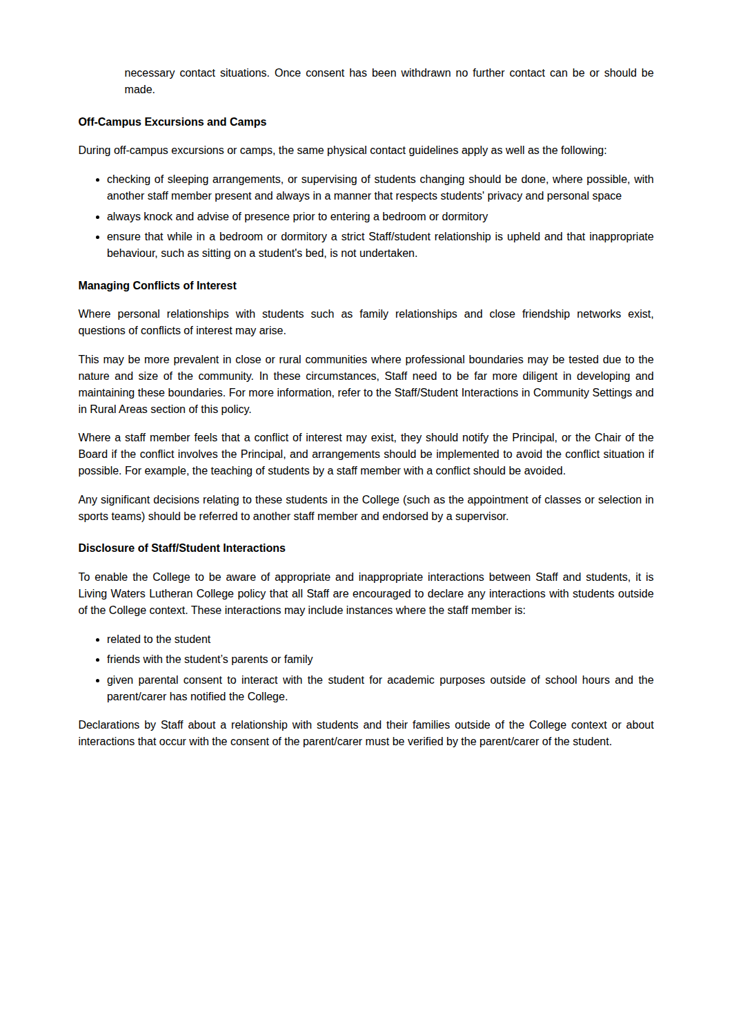necessary contact situations. Once consent has been withdrawn no further contact can be or should be made.
Off-Campus Excursions and Camps
During off-campus excursions or camps, the same physical contact guidelines apply as well as the following:
checking of sleeping arrangements, or supervising of students changing should be done, where possible, with another staff member present and always in a manner that respects students' privacy and personal space
always knock and advise of presence prior to entering a bedroom or dormitory
ensure that while in a bedroom or dormitory a strict Staff/student relationship is upheld and that inappropriate behaviour, such as sitting on a student's bed, is not undertaken.
Managing Conflicts of Interest
Where personal relationships with students such as family relationships and close friendship networks exist, questions of conflicts of interest may arise.
This may be more prevalent in close or rural communities where professional boundaries may be tested due to the nature and size of the community. In these circumstances, Staff need to be far more diligent in developing and maintaining these boundaries. For more information, refer to the Staff/Student Interactions in Community Settings and in Rural Areas section of this policy.
Where a staff member feels that a conflict of interest may exist, they should notify the Principal, or the Chair of the Board if the conflict involves the Principal, and arrangements should be implemented to avoid the conflict situation if possible. For example, the teaching of students by a staff member with a conflict should be avoided.
Any significant decisions relating to these students in the College (such as the appointment of classes or selection in sports teams) should be referred to another staff member and endorsed by a supervisor.
Disclosure of Staff/Student Interactions
To enable the College to be aware of appropriate and inappropriate interactions between Staff and students, it is Living Waters Lutheran College policy that all Staff are encouraged to declare any interactions with students outside of the College context. These interactions may include instances where the staff member is:
related to the student
friends with the student’s parents or family
given parental consent to interact with the student for academic purposes outside of school hours and the parent/carer has notified the College.
Declarations by Staff about a relationship with students and their families outside of the College context or about interactions that occur with the consent of the parent/carer must be verified by the parent/carer of the student.